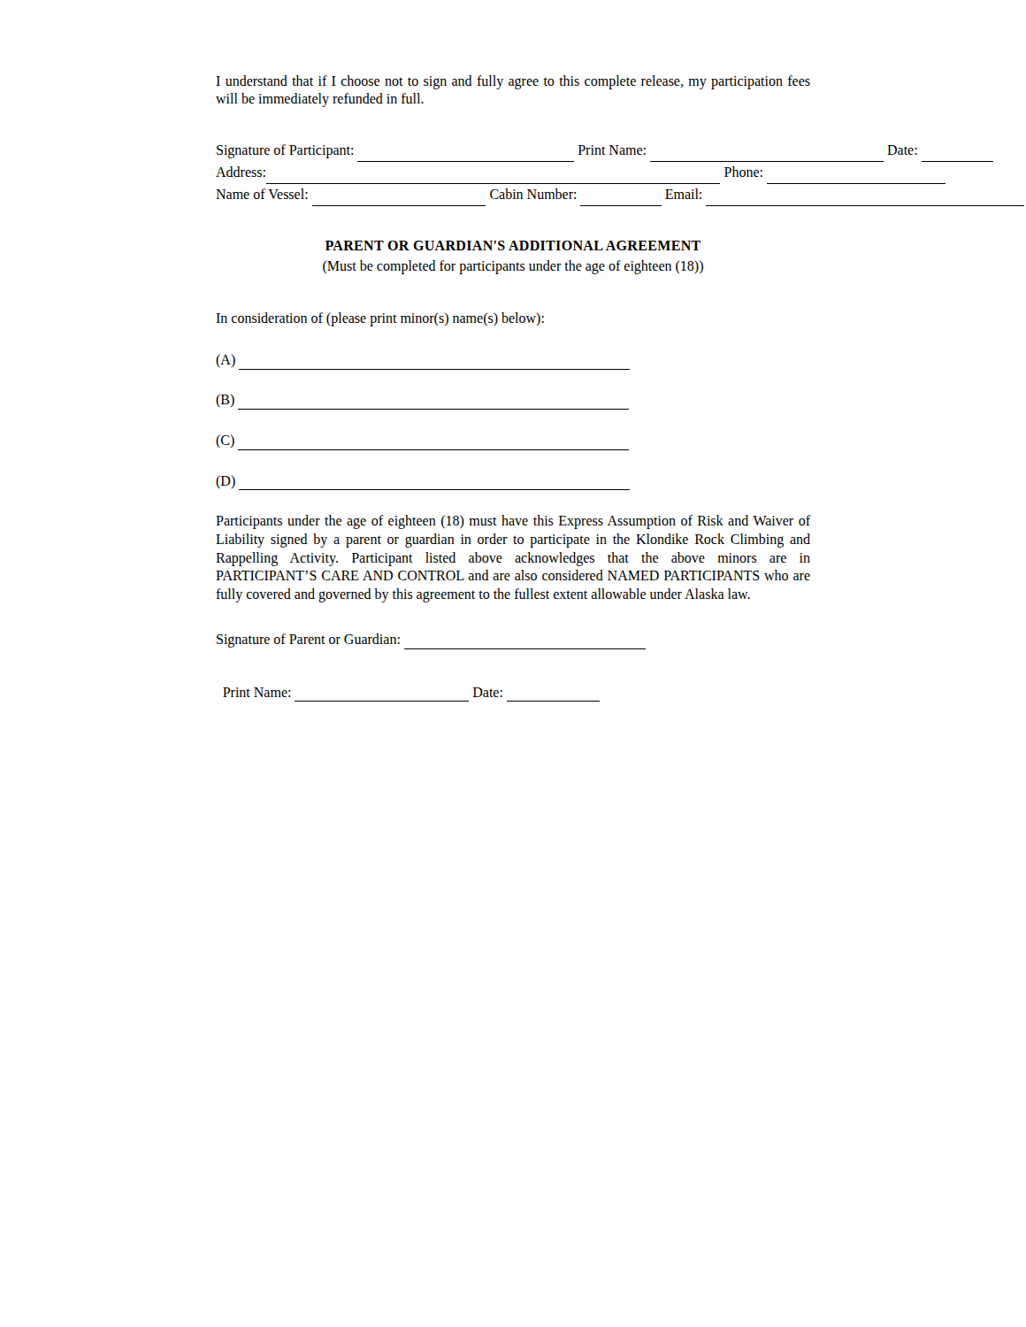I understand that if I choose not to sign and fully agree to this complete release, my participation fees will be immediately refunded in full.
Signature of Participant: Print Name: Date:
Address: Phone:
Name of Vessel: Cabin Number: Email:
Parent or Guardian's Additional Agreement
(Must be completed for participants under the age of eighteen (18))
In consideration of (please print minor(s) name(s) below):
(A)
(B)
(C)
(D)
Participants under the age of eighteen (18) must have this Express Assumption of Risk and Waiver of Liability signed by a parent or guardian in order to participate in the Klondike Rock Climbing and Rappelling Activity. Participant listed above acknowledges that the above minors are in PARTICIPANT’S CARE AND CONTROL and are also considered NAMED PARTICIPANTS who are fully covered and governed by this agreement to the fullest extent allowable under Alaska law.
Signature of Parent or Guardian:
Print Name: Date: